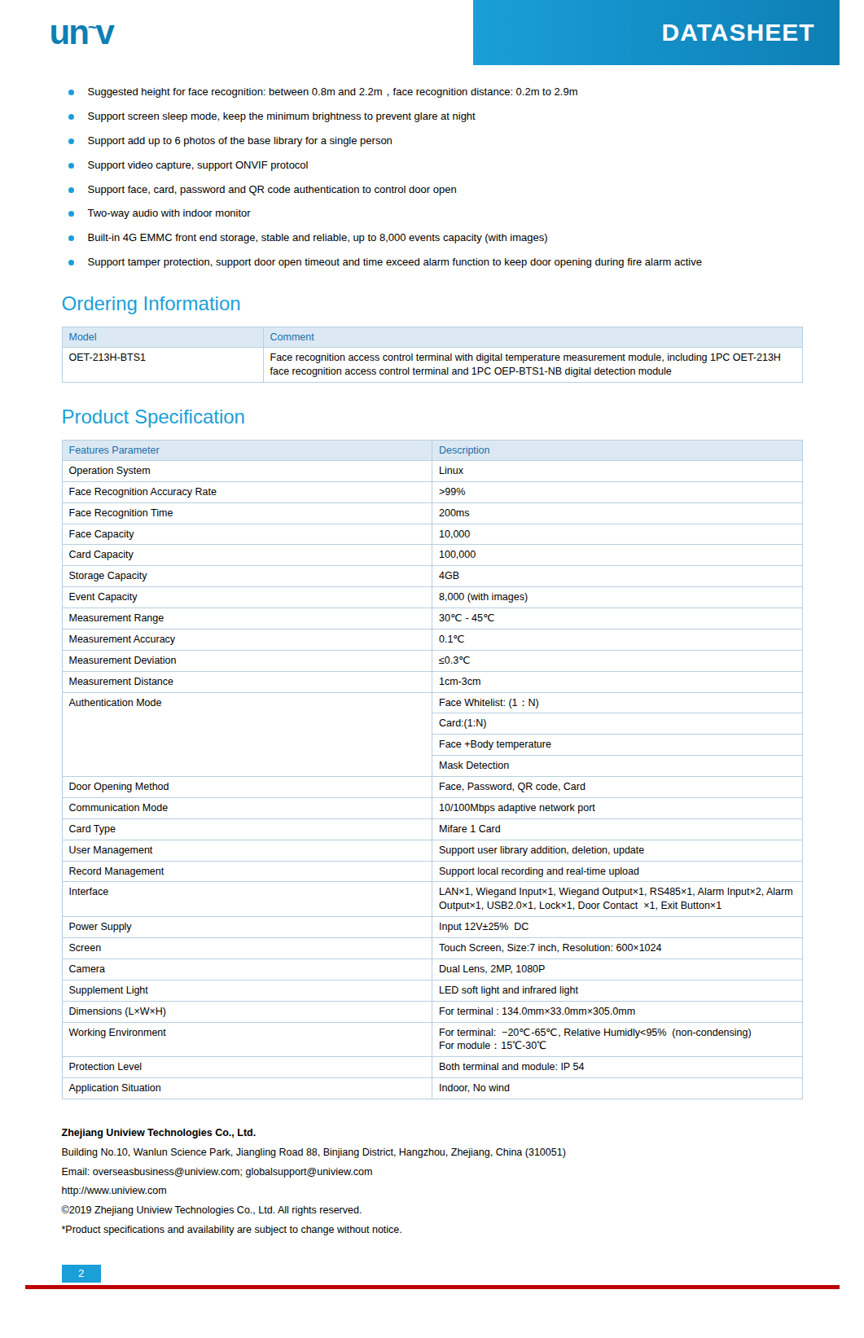un~v
DATASHEET
Suggested height for face recognition: between 0.8m and 2.2m，face recognition distance: 0.2m to 2.9m
Support screen sleep mode, keep the minimum brightness to prevent glare at night
Support add up to 6 photos of the base library for a single person
Support video capture, support ONVIF protocol
Support face, card, password and QR code authentication to control door open
Two-way audio with indoor monitor
Built-in 4G EMMC front end storage, stable and reliable, up to 8,000 events capacity (with images)
Support tamper protection, support door open timeout and time exceed alarm function to keep door opening during fire alarm active
Ordering Information
| Model | Comment |
| --- | --- |
| OET-213H-BTS1 | Face recognition access control terminal with digital temperature measurement module, including 1PC OET-213H face recognition access control terminal and 1PC OEP-BTS1-NB digital detection module |
Product Specification
| Features Parameter | Description |
| --- | --- |
| Operation System | Linux |
| Face Recognition Accuracy Rate | >99% |
| Face Recognition Time | 200ms |
| Face Capacity | 10,000 |
| Card Capacity | 100,000 |
| Storage Capacity | 4GB |
| Event Capacity | 8,000 (with images) |
| Measurement Range | 30℃ - 45℃ |
| Measurement Accuracy | 0.1℃ |
| Measurement Deviation | ≤0.3℃ |
| Measurement Distance | 1cm-3cm |
| Authentication Mode | Face Whitelist: (1：N) |
| Card:(1:N) |
| Face +Body temperature |
| Mask Detection |
| Door Opening Method | Face, Password, QR code, Card |
| Communication Mode | 10/100Mbps adaptive network port |
| Card Type | Mifare 1 Card |
| User Management | Support user library addition, deletion, update |
| Record Management | Support local recording and real-time upload |
| Interface | LAN×1, Wiegand Input×1, Wiegand Output×1, RS485×1, Alarm Input×2, Alarm Output×1, USB2.0×1, Lock×1, Door Contact ×1, Exit Button×1 |
| Power Supply | Input 12V±25% DC |
| Screen | Touch Screen, Size:7 inch, Resolution: 600×1024 |
| Camera | Dual Lens, 2MP, 1080P |
| Supplement Light | LED soft light and infrared light |
| Dimensions (L×W×H) | For terminal : 134.0mm×33.0mm×305.0mm |
| Working Environment | For terminal: −20℃-65℃, Relative Humidly<95% (non-condensing) For module：15℃-30℃ |
| Protection Level | Both terminal and module: IP 54 |
| Application Situation | Indoor, No wind |
Zhejiang Uniview Technologies Co., Ltd.
Building No.10, Wanlun Science Park, Jiangling Road 88, Binjiang District, Hangzhou, Zhejiang, China (310051)
Email: overseasbusiness@uniview.com; globalsupport@uniview.com
http://www.uniview.com
©2019 Zhejiang Uniview Technologies Co., Ltd. All rights reserved.
*Product specifications and availability are subject to change without notice.
2